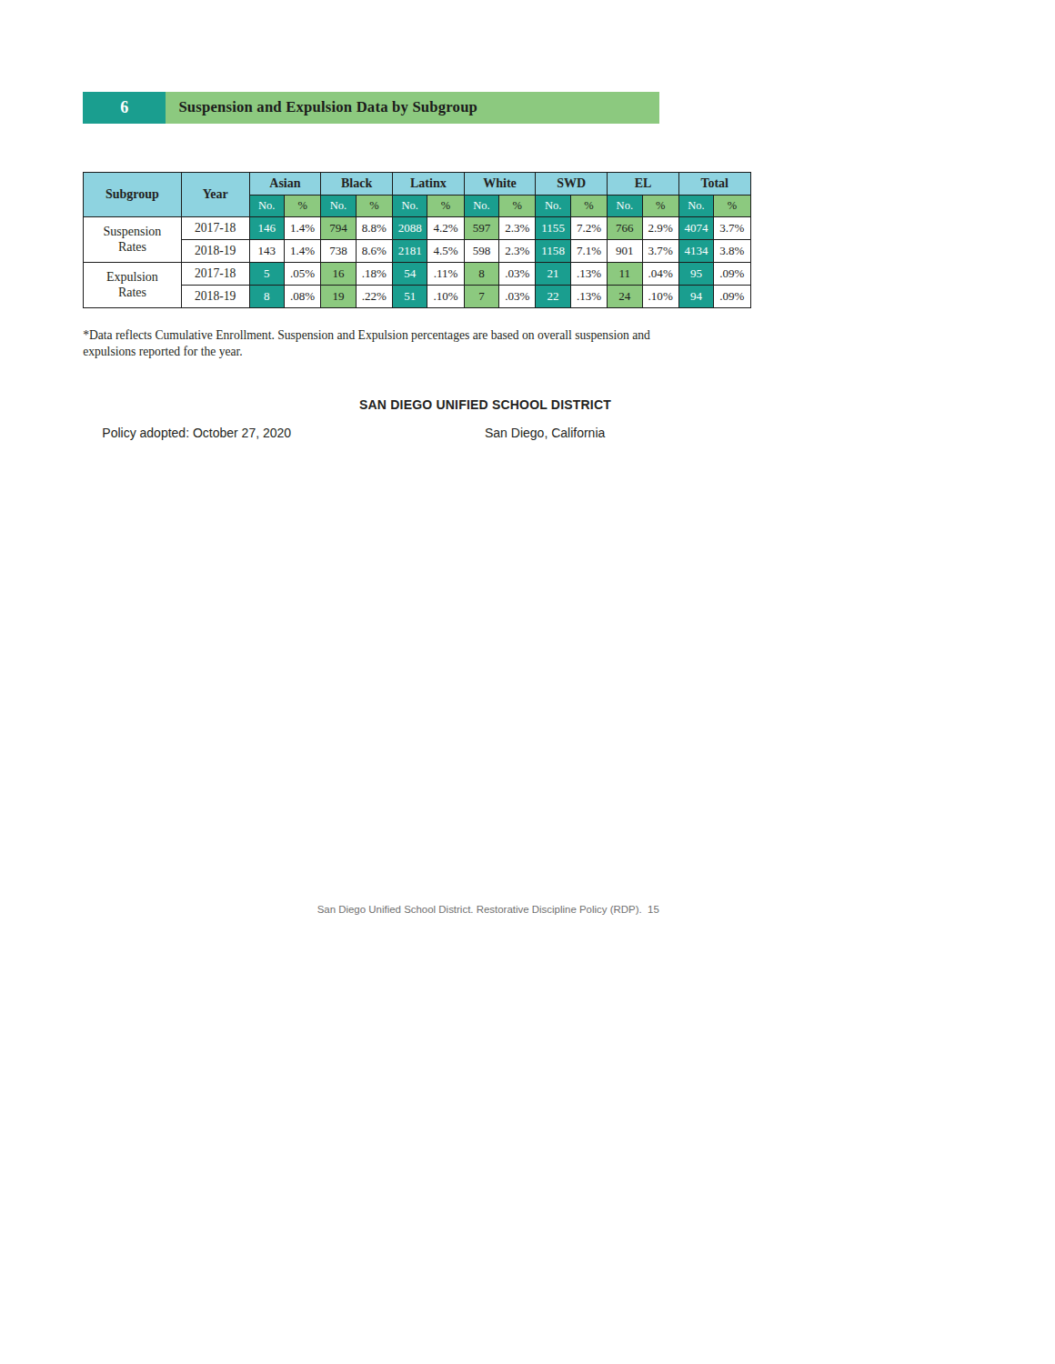6
Suspension and Expulsion Data by Subgroup
| Subgroup | Year | Asian | Black | Latinx | White | SWD | EL | Total |
| --- | --- | --- | --- | --- | --- | --- | --- | --- |
| No. | % | No. | % | No. | % | No. | % | No. | % | No. | % | No. | % |
| Suspension Rates | 2017-18 | 146 | 1.4% | 794 | 8.8% | 2088 | 4.2% | 597 | 2.3% | 1155 | 7.2% | 766 | 2.9% | 4074 | 3.7% |
| 2018-19 | 143 | 1.4% | 738 | 8.6% | 2181 | 4.5% | 598 | 2.3% | 1158 | 7.1% | 901 | 3.7% | 4134 | 3.8% |
| Expulsion Rates | 2017-18 | 5 | .05% | 16 | .18% | 54 | .11% | 8 | .03% | 21 | .13% | 11 | .04% | 95 | .09% |
| 2018-19 | 8 | .08% | 19 | .22% | 51 | .10% | 7 | .03% | 22 | .13% | 24 | .10% | 94 | .09% |
*Data reflects Cumulative Enrollment. Suspension and Expulsion percentages are based on overall suspension and expulsions reported for the year.
SAN DIEGO UNIFIED SCHOOL DISTRICT
Policy adopted: October 27, 2020
San Diego, California
San Diego Unified School District. Restorative Discipline Policy (RDP). 15